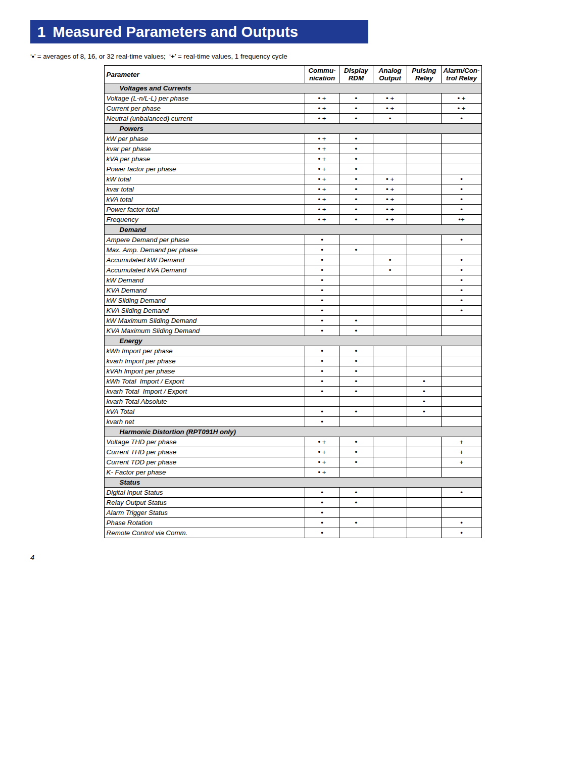1 Measured Parameters and Outputs
‘•’ = averages of 8, 16, or 32 real-time values; ‘+’ = real-time values, 1 frequency cycle
| Parameter | Commu- nication | Display RDM | Analog Output | Pulsing Relay | Alarm/Con- trol Relay |
| --- | --- | --- | --- | --- | --- |
| Voltages and Currents |
| Voltage (L-n/L-L) per phase | • + | • | • + | | • + |
| Current per phase | • + | • | • + | | • + |
| Neutral (unbalanced) current | • + | • | • | | • |
| Powers |
| kW per phase | • + | • | | | |
| kvar per phase | • + | • | | | |
| kVA per phase | • + | • | | | |
| Power factor per phase | • + | • | | | |
| kW total | • + | • | • + | | • |
| kvar total | • + | • | • + | | • |
| kVA total | • + | • | • + | | • |
| Power factor total | • + | • | • + | | • |
| Frequency | • + | • | • + | | •+ |
| Demand |
| Ampere Demand per phase | • | | | | • |
| Max. Amp. Demand per phase | • | • | | | |
| Accumulated kW Demand | • | | • | | • |
| Accumulated kVA Demand | • | | • | | • |
| kW Demand | • | | | | • |
| KVA Demand | • | | | | • |
| kW Sliding Demand | • | | | | • |
| KVA Sliding Demand | • | | | | • |
| kW Maximum Sliding Demand | • | • | | | |
| KVA Maximum Sliding Demand | • | • | | | |
| Energy |
| kWh Import per phase | • | • | | | |
| kvarh Import per phase | • | • | | | |
| kVAh Import per phase | • | • | | | |
| kWh Total Import / Export | • | • | | • | |
| kvarh Total Import / Export | • | • | | • | |
| kvarh Total Absolute | | | | • | |
| kVA Total | • | • | | • | |
| kvarh net | • | | | | |
| Harmonic Distortion (RPT091H only) |
| Voltage THD per phase | • + | • | | | + |
| Current THD per phase | • + | • | | | + |
| Current TDD per phase | • + | • | | | + |
| K- Factor per phase | • + | | | | |
| Status |
| Digital Input Status | • | • | | | • |
| Relay Output Status | • | • | | | |
| Alarm Trigger Status | • | | | | |
| Phase Rotation | • | • | | | • |
| Remote Control via Comm. | • | | | | • |
4